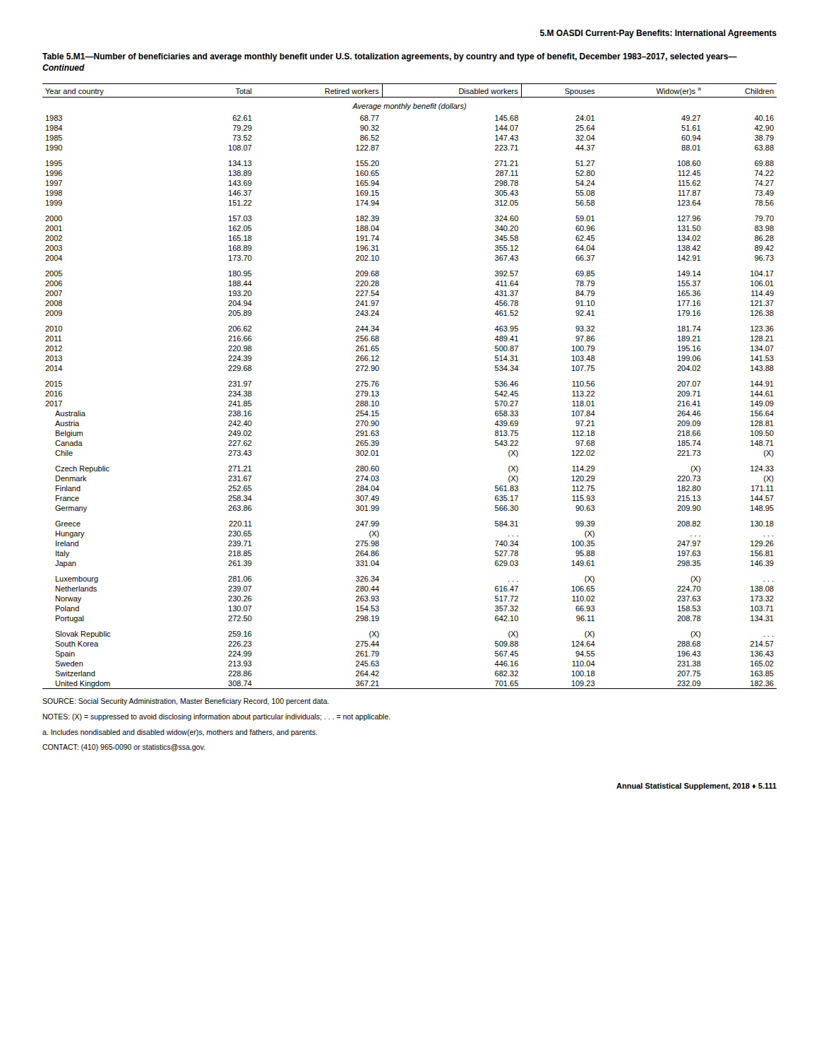5.M OASDI Current-Pay Benefits: International Agreements
Table 5.M1—Number of beneficiaries and average monthly benefit under U.S. totalization agreements, by country and type of benefit, December 1983–2017, selected years—Continued
| Year and country | Total | Retired workers | Disabled workers | Spouses | Widow(er)s a | Children |
| --- | --- | --- | --- | --- | --- | --- |
| Average monthly benefit (dollars) |
| 1983 | 62.61 | 68.77 | 145.68 | 24.01 | 49.27 | 40.16 |
| 1984 | 79.29 | 90.32 | 144.07 | 25.64 | 51.61 | 42.90 |
| 1985 | 73.52 | 86.52 | 147.43 | 32.04 | 60.94 | 38.79 |
| 1990 | 108.07 | 122.87 | 223.71 | 44.37 | 88.01 | 63.88 |
| 1995 | 134.13 | 155.20 | 271.21 | 51.27 | 108.60 | 69.88 |
| 1996 | 138.89 | 160.65 | 287.11 | 52.80 | 112.45 | 74.22 |
| 1997 | 143.69 | 165.94 | 298.78 | 54.24 | 115.62 | 74.27 |
| 1998 | 146.37 | 169.15 | 305.43 | 55.08 | 117.87 | 73.49 |
| 1999 | 151.22 | 174.94 | 312.05 | 56.58 | 123.64 | 78.56 |
| 2000 | 157.03 | 182.39 | 324.60 | 59.01 | 127.96 | 79.70 |
| 2001 | 162.05 | 188.04 | 340.20 | 60.96 | 131.50 | 83.98 |
| 2002 | 165.18 | 191.74 | 345.58 | 62.45 | 134.02 | 86.28 |
| 2003 | 168.89 | 196.31 | 355.12 | 64.04 | 138.42 | 89.42 |
| 2004 | 173.70 | 202.10 | 367.43 | 66.37 | 142.91 | 96.73 |
| 2005 | 180.95 | 209.68 | 392.57 | 69.85 | 149.14 | 104.17 |
| 2006 | 188.44 | 220.28 | 411.64 | 78.79 | 155.37 | 106.01 |
| 2007 | 193.20 | 227.54 | 431.37 | 84.79 | 165.36 | 114.49 |
| 2008 | 204.94 | 241.97 | 456.78 | 91.10 | 177.16 | 121.37 |
| 2009 | 205.89 | 243.24 | 461.52 | 92.41 | 179.16 | 126.38 |
| 2010 | 206.62 | 244.34 | 463.95 | 93.32 | 181.74 | 123.36 |
| 2011 | 216.66 | 256.68 | 489.41 | 97.86 | 189.21 | 128.21 |
| 2012 | 220.98 | 261.65 | 500.87 | 100.79 | 195.16 | 134.07 |
| 2013 | 224.39 | 266.12 | 514.31 | 103.48 | 199.06 | 141.53 |
| 2014 | 229.68 | 272.90 | 534.34 | 107.75 | 204.02 | 143.88 |
| 2015 | 231.97 | 275.76 | 536.46 | 110.56 | 207.07 | 144.91 |
| 2016 | 234.38 | 279.13 | 542.45 | 113.22 | 209.71 | 144.61 |
| 2017 | 241.85 | 288.10 | 570.27 | 118.01 | 216.41 | 149.09 |
| Australia | 238.16 | 254.15 | 658.33 | 107.84 | 264.46 | 156.64 |
| Austria | 242.40 | 270.90 | 439.69 | 97.21 | 209.09 | 128.81 |
| Belgium | 249.02 | 291.63 | 813.75 | 112.18 | 218.66 | 109.50 |
| Canada | 227.62 | 265.39 | 543.22 | 97.68 | 185.74 | 148.71 |
| Chile | 273.43 | 302.01 | (X) | 122.02 | 221.73 | (X) |
| Czech Republic | 271.21 | 280.60 | (X) | 114.29 | (X) | 124.33 |
| Denmark | 231.67 | 274.03 | (X) | 120.29 | 220.73 | (X) |
| Finland | 252.65 | 284.04 | 561.83 | 112.75 | 182.80 | 171.11 |
| France | 258.34 | 307.49 | 635.17 | 115.93 | 215.13 | 144.57 |
| Germany | 263.86 | 301.99 | 566.30 | 90.63 | 209.90 | 148.95 |
| Greece | 220.11 | 247.99 | 584.31 | 99.39 | 208.82 | 130.18 |
| Hungary | 230.65 | (X) | . . . | (X) | . . . | . . . |
| Ireland | 239.71 | 275.98 | 740.34 | 100.35 | 247.97 | 129.26 |
| Italy | 218.85 | 264.86 | 527.78 | 95.88 | 197.63 | 156.81 |
| Japan | 261.39 | 331.04 | 629.03 | 149.61 | 298.35 | 146.39 |
| Luxembourg | 281.06 | 326.34 | . . . | (X) | (X) | . . . |
| Netherlands | 239.07 | 280.44 | 616.47 | 106.65 | 224.70 | 138.08 |
| Norway | 230.26 | 263.93 | 517.72 | 110.02 | 237.63 | 173.32 |
| Poland | 130.07 | 154.53 | 357.32 | 66.93 | 158.53 | 103.71 |
| Portugal | 272.50 | 298.19 | 642.10 | 96.11 | 208.78 | 134.31 |
| Slovak Republic | 259.16 | (X) | (X) | (X) | (X) | . . . |
| South Korea | 226.23 | 275.44 | 509.88 | 124.64 | 288.68 | 214.57 |
| Spain | 224.99 | 261.79 | 567.45 | 94.55 | 196.43 | 136.43 |
| Sweden | 213.93 | 245.63 | 446.16 | 110.04 | 231.38 | 165.02 |
| Switzerland | 228.86 | 264.42 | 682.32 | 100.18 | 207.75 | 163.85 |
| United Kingdom | 308.74 | 367.21 | 701.65 | 109.23 | 232.09 | 182.36 |
SOURCE: Social Security Administration, Master Beneficiary Record, 100 percent data.
NOTES: (X) = suppressed to avoid disclosing information about particular individuals; . . . = not applicable.
a. Includes nondisabled and disabled widow(er)s, mothers and fathers, and parents.
CONTACT: (410) 965-0090 or statistics@ssa.gov.
Annual Statistical Supplement, 2018 ♦ 5.111